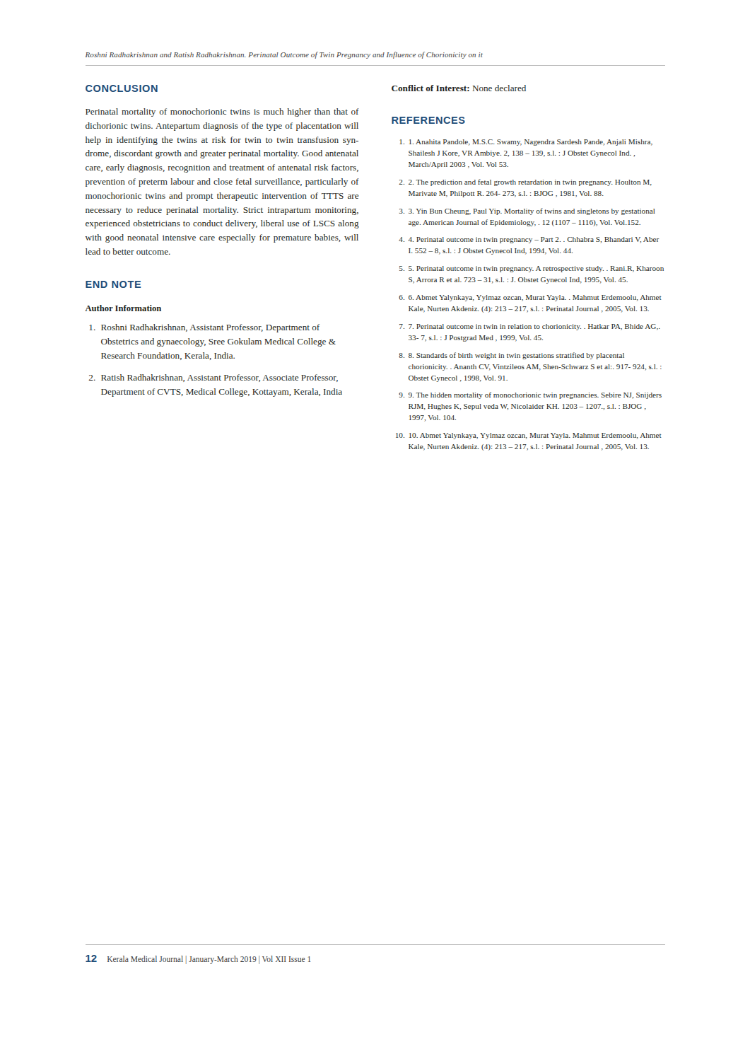Roshni Radhakrishnan and Ratish Radhakrishnan. Perinatal Outcome of Twin Pregnancy and Influence of Chorionicity on it
Conclusion
Perinatal mortality of monochorionic twins is much higher than that of dichorionic twins. Antepartum diagnosis of the type of placentation will help in identifying the twins at risk for twin to twin transfusion syndrome, discordant growth and greater perinatal mortality. Good antenatal care, early diagnosis, recognition and treatment of antenatal risk factors, prevention of preterm labour and close fetal surveillance, particularly of monochorionic twins and prompt therapeutic intervention of TTTS are necessary to reduce perinatal mortality. Strict intrapartum monitoring, experienced obstetricians to conduct delivery, liberal use of LSCS along with good neonatal intensive care especially for premature babies, will lead to better outcome.
End Note
Author Information
Roshni Radhakrishnan, Assistant Professor, Department of Obstetrics and gynaecology, Sree Gokulam Medical College & Research Foundation, Kerala, India.
Ratish Radhakrishnan, Assistant Professor, Associate Professor, Department of CVTS, Medical College, Kottayam, Kerala, India
Conflict of Interest: None declared
References
1. Anahita Pandole, M.S.C. Swamy, Nagendra Sardesh Pande, Anjali Mishra, Shailesh J Kore, VR Ambiye. 2, 138 – 139, s.l. : J Obstet Gynecol Ind. , March/April 2003 , Vol. Vol 53.
2. The prediction and fetal growth retardation in twin pregnancy. Houlton M, Marivate M, Philpott R. 264- 273, s.l. : BJOG , 1981, Vol. 88.
3. Yin Bun Cheung, Paul Yip. Mortality of twins and singletons by gestational age. American Journal of Epidemiology, . 12 (1107 – 1116), Vol. Vol.152.
4. Perinatal outcome in twin pregnancy – Part 2. . Chhabra S, Bhandari V, Aber I. 552 – 8, s.l. : J Obstet Gynecol Ind, 1994, Vol. 44.
5. Perinatal outcome in twin pregnancy. A retrospective study. . Rani.R, Kharoon S, Arrora R et al. 723 – 31, s.l. : J. Obstet Gynecol Ind, 1995, Vol. 45.
6. Abmet Yalynkaya, Yylmaz ozcan, Murat Yayla. . Mahmut Erdemoolu, Ahmet Kale, Nurten Akdeniz. (4): 213 – 217, s.l. : Perinatal Journal , 2005, Vol. 13.
7. Perinatal outcome in twin in relation to chorionicity. . Hatkar PA, Bhide AG,. 33- 7, s.l. : J Postgrad Med , 1999, Vol. 45.
8. Standards of birth weight in twin gestations stratified by placental chorionicity. . Ananth CV, Vintzileos AM, Shen-Schwarz S et al:. 917- 924, s.l. : Obstet Gynecol , 1998, Vol. 91.
9. The hidden mortality of monochorionic twin pregnancies. Sebire NJ, Snijders RJM, Hughes K, Sepul veda W, Nicolaider KH. 1203 – 1207., s.l. : BJOG , 1997, Vol. 104.
10. Abmet Yalynkaya, Yylmaz ozcan, Murat Yayla. Mahmut Erdemoolu, Ahmet Kale, Nurten Akdeniz. (4): 213 – 217, s.l. : Perinatal Journal , 2005, Vol. 13.
12 Kerala Medical Journal | January-March 2019 | Vol XII Issue 1